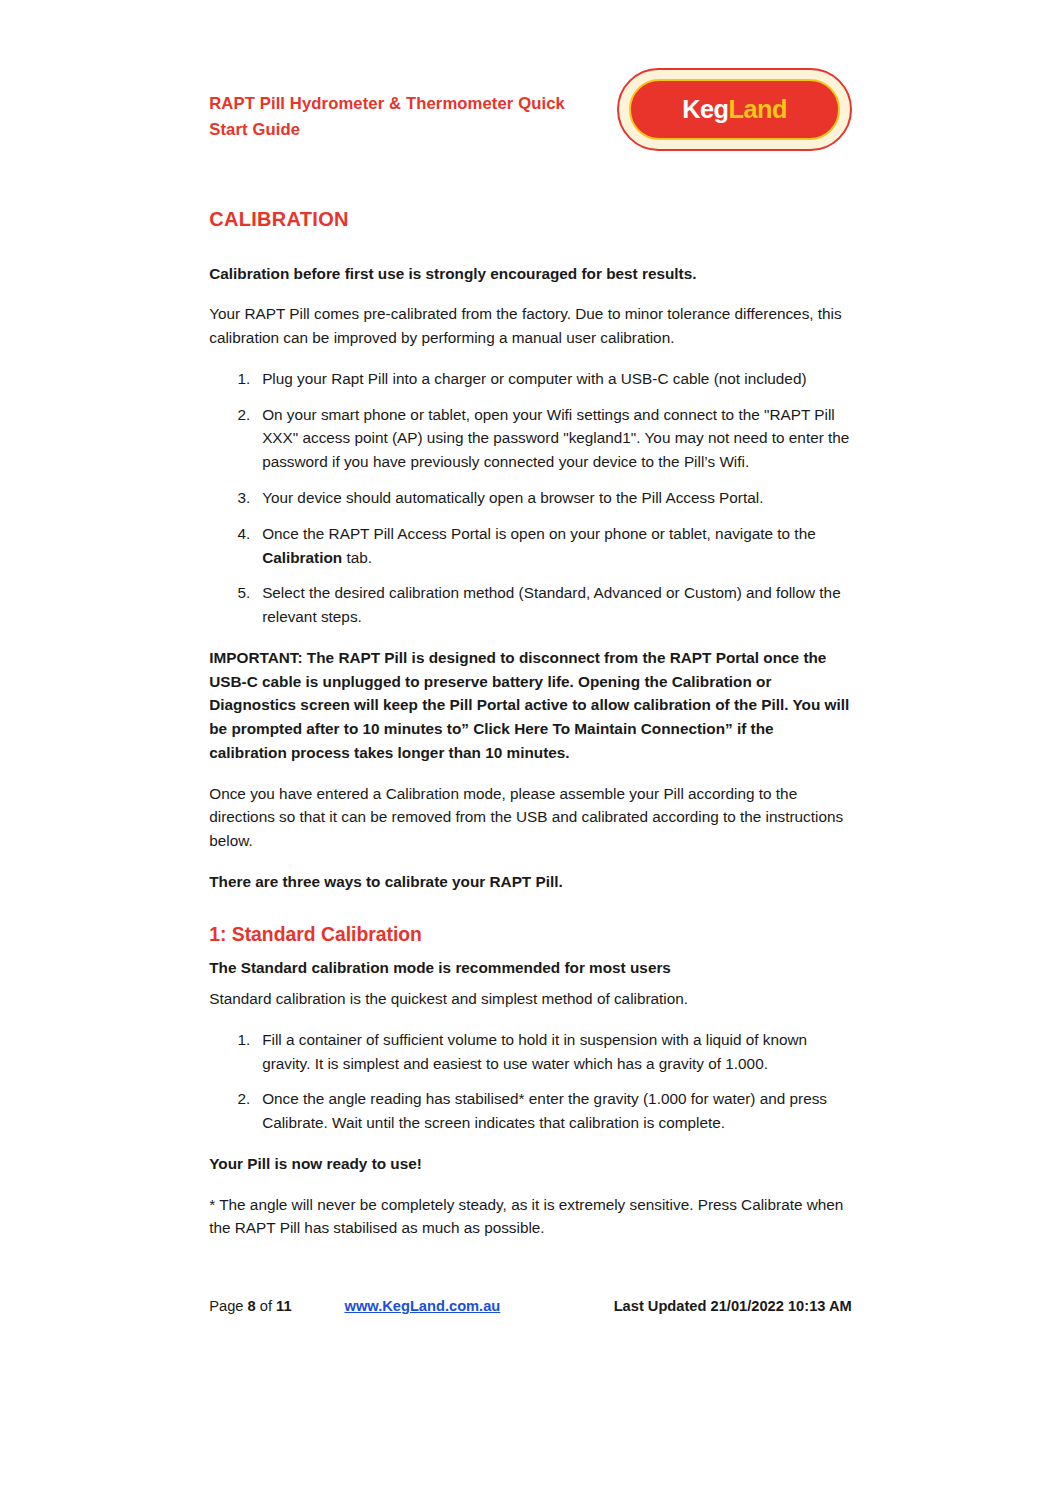RAPT Pill Hydrometer & Thermometer Quick Start Guide
KegLand
Calibration
Calibration before first use is strongly encouraged for best results.
Your RAPT Pill comes pre-calibrated from the factory. Due to minor tolerance differences, this calibration can be improved by performing a manual user calibration.
Plug your Rapt Pill into a charger or computer with a USB-C cable (not included)
On your smart phone or tablet, open your Wifi settings and connect to the "RAPT Pill XXX" access point (AP) using the password "kegland1". You may not need to enter the password if you have previously connected your device to the Pill’s Wifi.
Your device should automatically open a browser to the Pill Access Portal.
Once the RAPT Pill Access Portal is open on your phone or tablet, navigate to the Calibration tab.
Select the desired calibration method (Standard, Advanced or Custom) and follow the relevant steps.
IMPORTANT: The RAPT Pill is designed to disconnect from the RAPT Portal once the USB-C cable is unplugged to preserve battery life. Opening the Calibration or Diagnostics screen will keep the Pill Portal active to allow calibration of the Pill. You will be prompted after to 10 minutes to” Click Here To Maintain Connection” if the calibration process takes longer than 10 minutes.
Once you have entered a Calibration mode, please assemble your Pill according to the directions so that it can be removed from the USB and calibrated according to the instructions below.
There are three ways to calibrate your RAPT Pill.
1: Standard Calibration
The Standard calibration mode is recommended for most users
Standard calibration is the quickest and simplest method of calibration.
Fill a container of sufficient volume to hold it in suspension with a liquid of known gravity. It is simplest and easiest to use water which has a gravity of 1.000.
Once the angle reading has stabilised* enter the gravity (1.000 for water) and press Calibrate. Wait until the screen indicates that calibration is complete.
Your Pill is now ready to use!
* The angle will never be completely steady, as it is extremely sensitive. Press Calibrate when the RAPT Pill has stabilised as much as possible.
Page 8 of 11 www.KegLand.com.au Last Updated 21/01/2022 10:13 AM